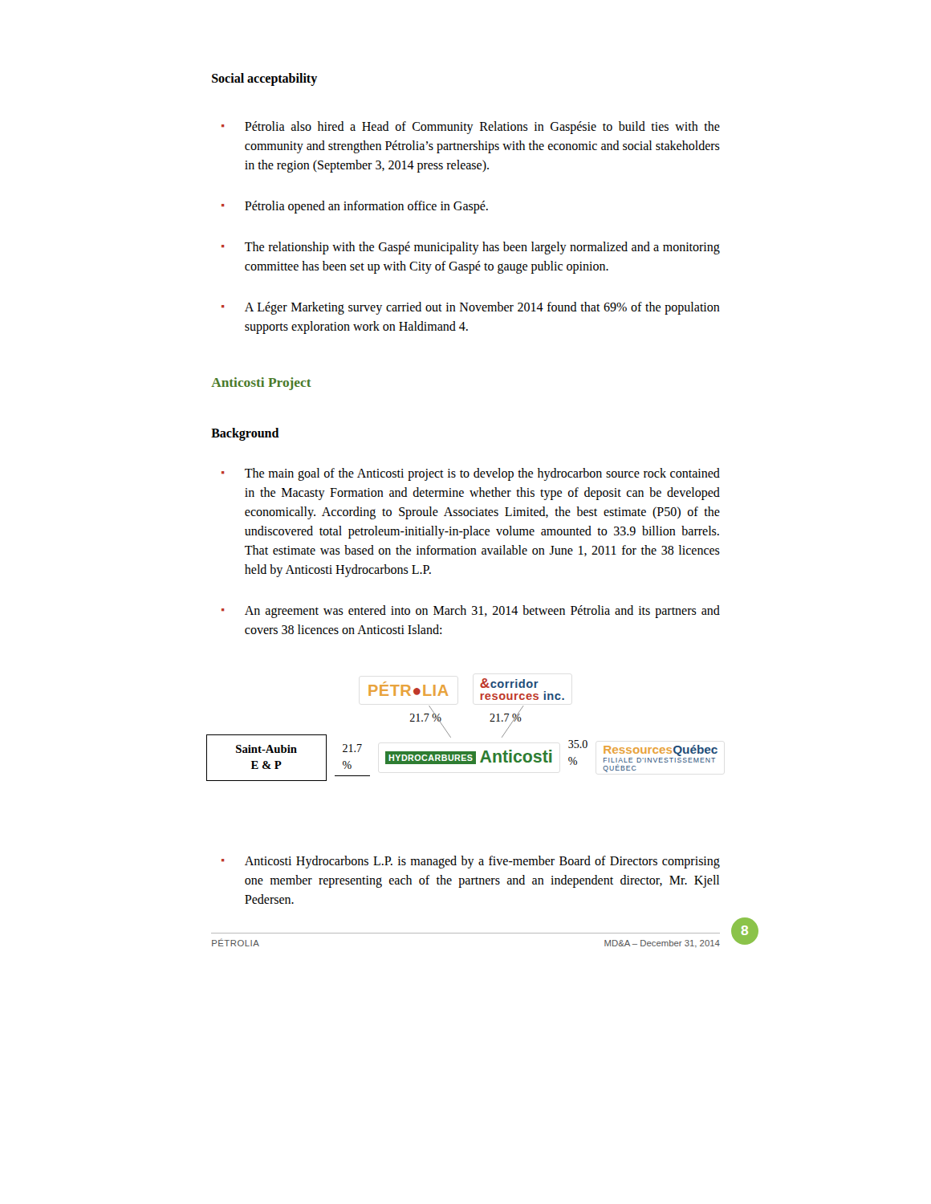Social acceptability
Pétrolia also hired a Head of Community Relations in Gaspésie to build ties with the community and strengthen Pétrolia’s partnerships with the economic and social stakeholders in the region (September 3, 2014 press release).
Pétrolia opened an information office in Gaspé.
The relationship with the Gaspé municipality has been largely normalized and a monitoring committee has been set up with City of Gaspé to gauge public opinion.
A Léger Marketing survey carried out in November 2014 found that 69% of the population supports exploration work on Haldimand 4.
Anticosti Project
Background
The main goal of the Anticosti project is to develop the hydrocarbon source rock contained in the Macasty Formation and determine whether this type of deposit can be developed economically. According to Sproule Associates Limited, the best estimate (P50) of the undiscovered total petroleum-initially-in-place volume amounted to 33.9 billion barrels. That estimate was based on the information available on June 1, 2011 for the 38 licences held by Anticosti Hydrocarbons L.P.
An agreement was entered into on March 31, 2014 between Pétrolia and its partners and covers 38 licences on Anticosti Island:
PÉTR●LIA &corridor
resources inc.
21.7 % 21.7 %
Saint-Aubin
E & P
21.7 %
HYDROCARBURESAnticosti
35.0 %
RessourcesQuébec FILIALE D'INVESTISSEMENT QUÉBEC
Anticosti Hydrocarbons L.P. is managed by a five-member Board of Directors comprising one member representing each of the partners and an independent director, Mr. Kjell Pedersen.
PÉTROLIA
MD&A – December 31, 2014
8